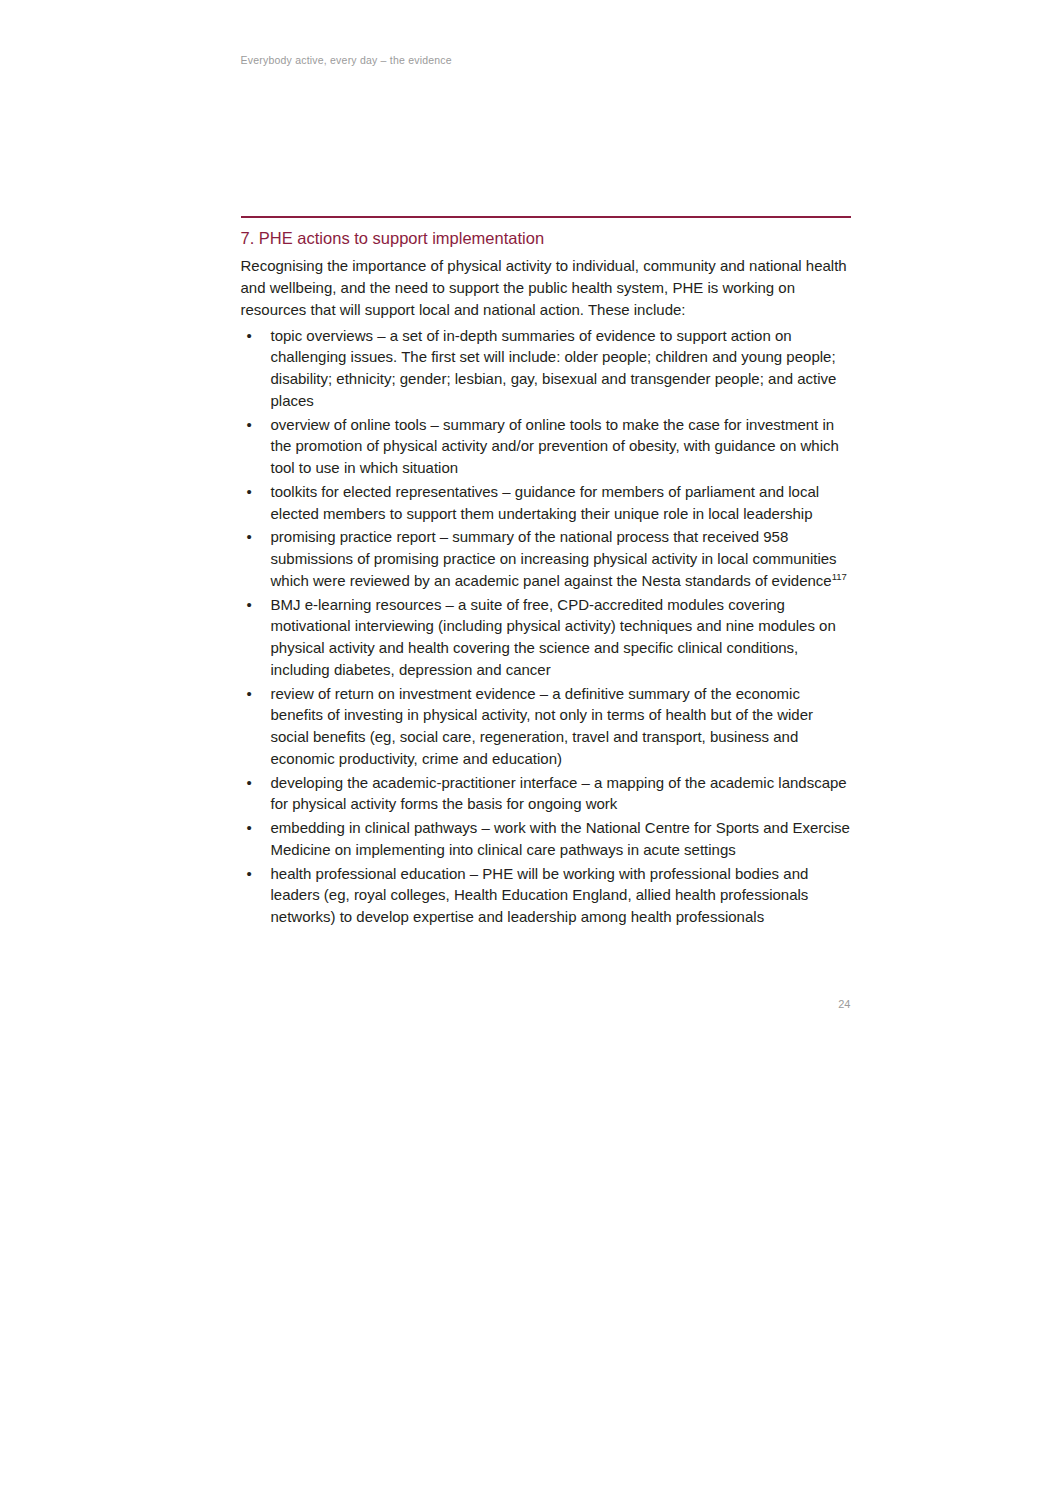Everybody active, every day – the evidence
7. PHE actions to support implementation
Recognising the importance of physical activity to individual, community and national health and wellbeing, and the need to support the public health system, PHE is working on resources that will support local and national action. These include:
topic overviews – a set of in-depth summaries of evidence to support action on challenging issues. The first set will include: older people; children and young people; disability; ethnicity; gender; lesbian, gay, bisexual and transgender people; and active places
overview of online tools – summary of online tools to make the case for investment in the promotion of physical activity and/or prevention of obesity, with guidance on which tool to use in which situation
toolkits for elected representatives – guidance for members of parliament and local elected members to support them undertaking their unique role in local leadership
promising practice report – summary of the national process that received 958 submissions of promising practice on increasing physical activity in local communities which were reviewed by an academic panel against the Nesta standards of evidence117
BMJ e-learning resources – a suite of free, CPD-accredited modules covering motivational interviewing (including physical activity) techniques and nine modules on physical activity and health covering the science and specific clinical conditions, including diabetes, depression and cancer
review of return on investment evidence – a definitive summary of the economic benefits of investing in physical activity, not only in terms of health but of the wider social benefits (eg, social care, regeneration, travel and transport, business and economic productivity, crime and education)
developing the academic-practitioner interface – a mapping of the academic landscape for physical activity forms the basis for ongoing work
embedding in clinical pathways – work with the National Centre for Sports and Exercise Medicine on implementing into clinical care pathways in acute settings
health professional education – PHE will be working with professional bodies and leaders (eg, royal colleges, Health Education England, allied health professionals networks) to develop expertise and leadership among health professionals
24